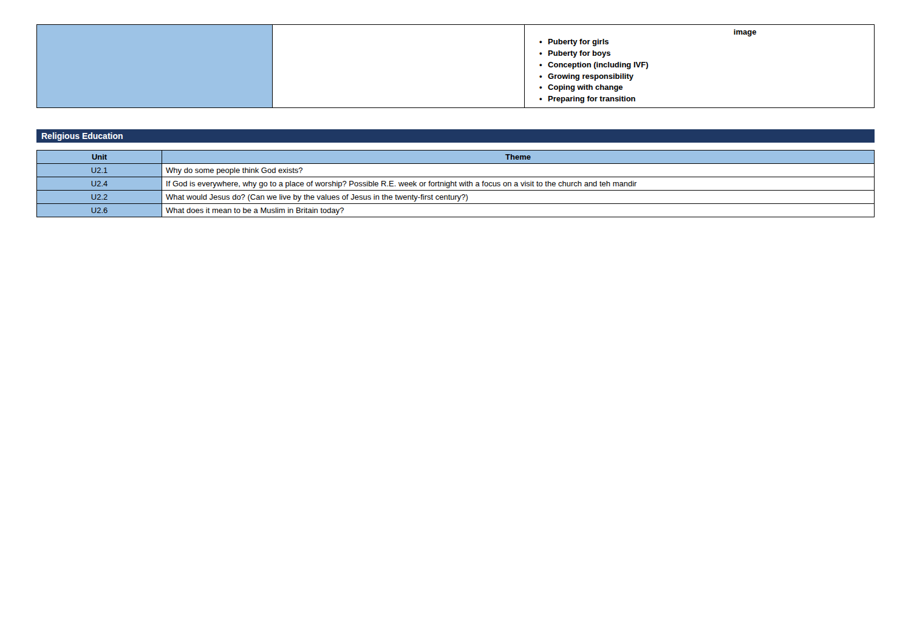| | | image Puberty for girls Puberty for boys Conception (including IVF) Growing responsibility Coping with change Preparing for transition |
Religious Education
| Unit | Theme |
| --- | --- |
| U2.1 | Why do some people think God exists? |
| U2.4 | If God is everywhere, why go to a place of worship? Possible R.E. week or fortnight with a focus on a visit to the church and teh mandir |
| U2.2 | What would Jesus do? (Can we live by the values of Jesus in the twenty-first century?) |
| U2.6 | What does it mean to be a Muslim in Britain today? |